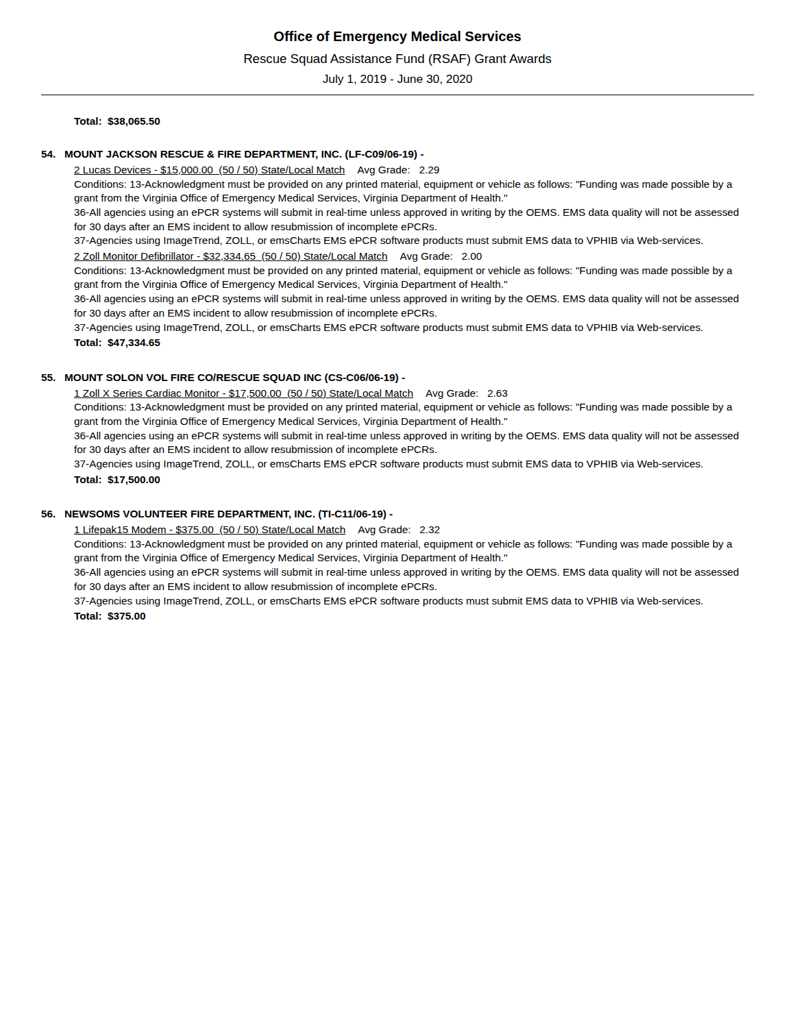Office of Emergency Medical Services
Rescue Squad Assistance Fund (RSAF) Grant Awards
July 1, 2019 - June 30, 2020
Total: $38,065.50
54. MOUNT JACKSON RESCUE & FIRE DEPARTMENT, INC. (LF-C09/06-19) -
2 Lucas Devices - $15,000.00 (50 / 50) State/Local Match Avg Grade: 2.29
Conditions: 13-Acknowledgment must be provided on any printed material, equipment or vehicle as follows: "Funding was made possible by a grant from the Virginia Office of Emergency Medical Services, Virginia Department of Health."
36-All agencies using an ePCR systems will submit in real-time unless approved in writing by the OEMS. EMS data quality will not be assessed for 30 days after an EMS incident to allow resubmission of incomplete ePCRs.
37-Agencies using ImageTrend, ZOLL, or emsCharts EMS ePCR software products must submit EMS data to VPHIB via Web-services.
2 Zoll Monitor Defibrillator - $32,334.65 (50 / 50) State/Local Match Avg Grade: 2.00
Conditions: 13-Acknowledgment must be provided on any printed material, equipment or vehicle as follows: "Funding was made possible by a grant from the Virginia Office of Emergency Medical Services, Virginia Department of Health."
36-All agencies using an ePCR systems will submit in real-time unless approved in writing by the OEMS. EMS data quality will not be assessed for 30 days after an EMS incident to allow resubmission of incomplete ePCRs.
37-Agencies using ImageTrend, ZOLL, or emsCharts EMS ePCR software products must submit EMS data to VPHIB via Web-services.
Total: $47,334.65
55. MOUNT SOLON VOL FIRE CO/RESCUE SQUAD INC (CS-C06/06-19) -
1 Zoll X Series Cardiac Monitor - $17,500.00 (50 / 50) State/Local Match Avg Grade: 2.63
Conditions: 13-Acknowledgment must be provided on any printed material, equipment or vehicle as follows: "Funding was made possible by a grant from the Virginia Office of Emergency Medical Services, Virginia Department of Health."
36-All agencies using an ePCR systems will submit in real-time unless approved in writing by the OEMS. EMS data quality will not be assessed for 30 days after an EMS incident to allow resubmission of incomplete ePCRs.
37-Agencies using ImageTrend, ZOLL, or emsCharts EMS ePCR software products must submit EMS data to VPHIB via Web-services.
Total: $17,500.00
56. NEWSOMS VOLUNTEER FIRE DEPARTMENT, INC. (TI-C11/06-19) -
1 Lifepak15 Modem - $375.00 (50 / 50) State/Local Match Avg Grade: 2.32
Conditions: 13-Acknowledgment must be provided on any printed material, equipment or vehicle as follows: "Funding was made possible by a grant from the Virginia Office of Emergency Medical Services, Virginia Department of Health."
36-All agencies using an ePCR systems will submit in real-time unless approved in writing by the OEMS. EMS data quality will not be assessed for 30 days after an EMS incident to allow resubmission of incomplete ePCRs.
37-Agencies using ImageTrend, ZOLL, or emsCharts EMS ePCR software products must submit EMS data to VPHIB via Web-services.
Total: $375.00